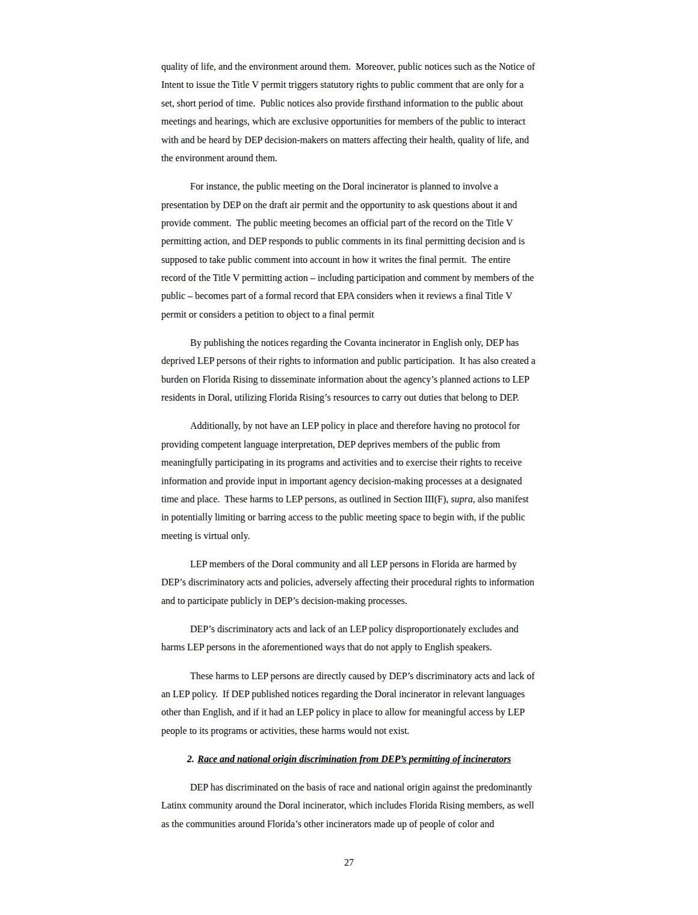quality of life, and the environment around them. Moreover, public notices such as the Notice of Intent to issue the Title V permit triggers statutory rights to public comment that are only for a set, short period of time. Public notices also provide firsthand information to the public about meetings and hearings, which are exclusive opportunities for members of the public to interact with and be heard by DEP decision-makers on matters affecting their health, quality of life, and the environment around them.
For instance, the public meeting on the Doral incinerator is planned to involve a presentation by DEP on the draft air permit and the opportunity to ask questions about it and provide comment. The public meeting becomes an official part of the record on the Title V permitting action, and DEP responds to public comments in its final permitting decision and is supposed to take public comment into account in how it writes the final permit. The entire record of the Title V permitting action – including participation and comment by members of the public – becomes part of a formal record that EPA considers when it reviews a final Title V permit or considers a petition to object to a final permit
By publishing the notices regarding the Covanta incinerator in English only, DEP has deprived LEP persons of their rights to information and public participation. It has also created a burden on Florida Rising to disseminate information about the agency’s planned actions to LEP residents in Doral, utilizing Florida Rising’s resources to carry out duties that belong to DEP.
Additionally, by not have an LEP policy in place and therefore having no protocol for providing competent language interpretation, DEP deprives members of the public from meaningfully participating in its programs and activities and to exercise their rights to receive information and provide input in important agency decision-making processes at a designated time and place. These harms to LEP persons, as outlined in Section III(F), supra, also manifest in potentially limiting or barring access to the public meeting space to begin with, if the public meeting is virtual only.
LEP members of the Doral community and all LEP persons in Florida are harmed by DEP’s discriminatory acts and policies, adversely affecting their procedural rights to information and to participate publicly in DEP’s decision-making processes.
DEP’s discriminatory acts and lack of an LEP policy disproportionately excludes and harms LEP persons in the aforementioned ways that do not apply to English speakers.
These harms to LEP persons are directly caused by DEP’s discriminatory acts and lack of an LEP policy. If DEP published notices regarding the Doral incinerator in relevant languages other than English, and if it had an LEP policy in place to allow for meaningful access by LEP people to its programs or activities, these harms would not exist.
2. Race and national origin discrimination from DEP’s permitting of incinerators
DEP has discriminated on the basis of race and national origin against the predominantly Latinx community around the Doral incinerator, which includes Florida Rising members, as well as the communities around Florida’s other incinerators made up of people of color and
27